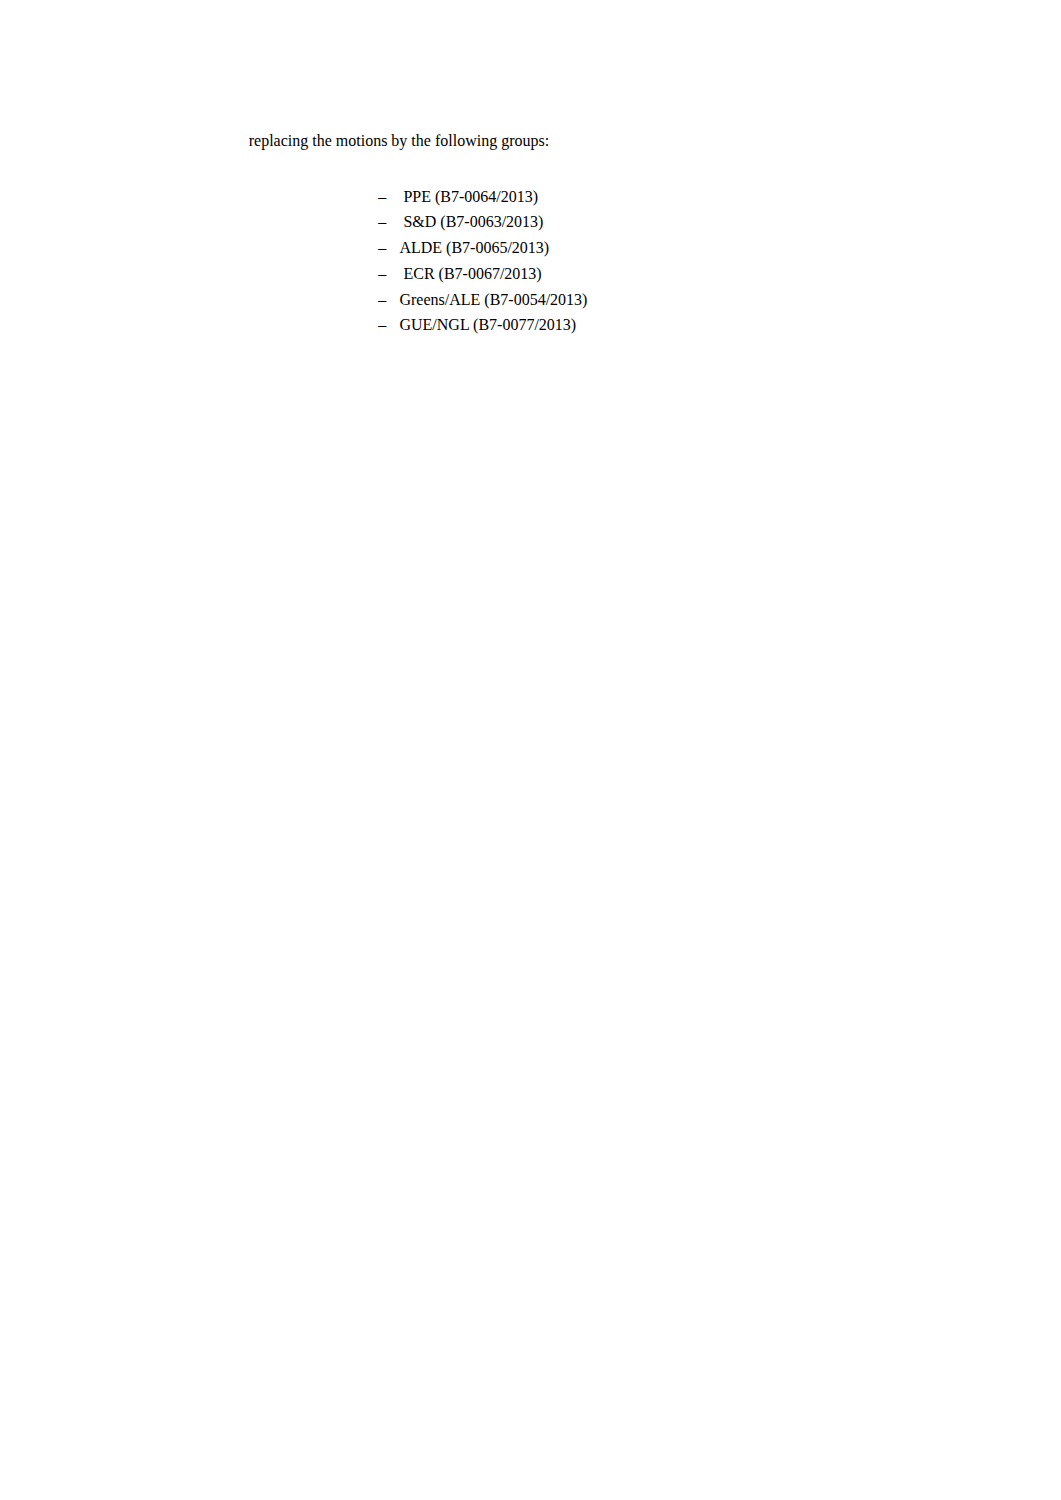replacing the motions by the following groups:
– PPE (B7-0064/2013)
– S&D (B7-0063/2013)
–ALDE (B7-0065/2013)
– ECR (B7-0067/2013)
–Greens/ALE (B7-0054/2013)
–GUE/NGL (B7-0077/2013)